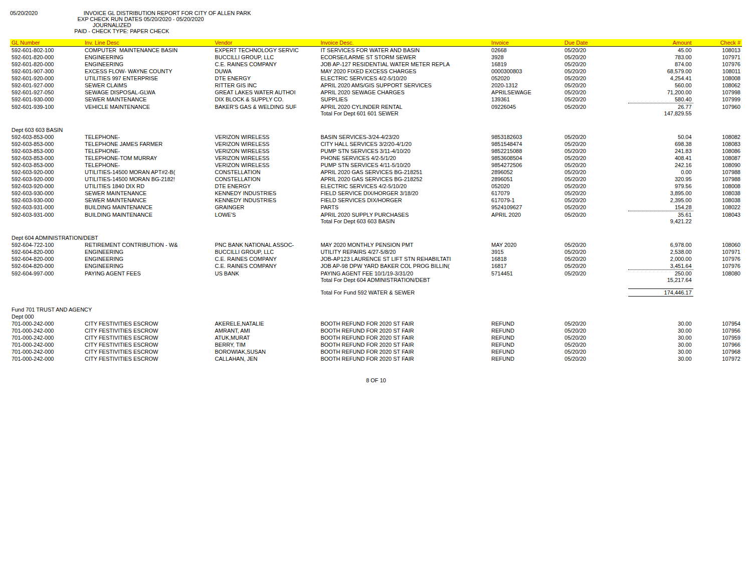05/20/2020 INVOICE GL DISTRIBUTION REPORT FOR CITY OF ALLEN PARK
EXP CHECK RUN DATES 05/20/2020 - 05/20/2020
JOURNALIZED
PAID - CHECK TYPE: PAPER CHECK
| GL Number | Inv. Line Desc | Vendor | Invoice Desc. | Invoice | Due Date | Amount | Check # |
| --- | --- | --- | --- | --- | --- | --- | --- |
| 592-601-802-100 | COMPUTER MAINTENANCE BASIN | EXPERT TECHNOLOGY SERVIC | IT SERVICES FOR WATER AND BASIN | 02668 | 05/20/20 | 45.00 | 108013 |
| 592-601-820-000 | ENGINEERING | BUCCILLI GROUP, LLC | ECORSE/LARME ST STORM SEWER | 3928 | 05/20/20 | 783.00 | 107971 |
| 592-601-820-000 | ENGINEERING | C.E. RAINES COMPANY | JOB AP-127 RESIDENTIAL WATER METER REPLA | 16819 | 05/20/20 | 874.00 | 107976 |
| 592-601-907-300 | EXCESS FLOW- WAYNE COUNTY | DUWA | MAY 2020 FIXED EXCESS CHARGES | 0000300803 | 05/20/20 | 68,579.00 | 108011 |
| 592-601-920-000 | UTILITIES 997 ENTERPRISE | DTE ENERGY | ELECTRIC SERVICES 4/2-5/10/20 | 052020 | 05/20/20 | 4,254.41 | 108008 |
| 592-601-927-000 | SEWER CLAIMS | RITTER GIS INC | APRIL 2020 AMS/GIS SUPPORT SERVICES | 2020-1312 | 05/20/20 | 560.00 | 108062 |
| 592-601-927-050 | SEWAGE DISPOSAL-GLWA | GREAT LAKES WATER AUTHOI | APRIL 2020 SEWAGE CHARGES | APRILSEWAGE | 05/20/20 | 71,200.00 | 107998 |
| 592-601-930-000 | SEWER MAINTENANCE | DIX BLOCK & SUPPLY CO. | SUPPLIES | 139361 | 05/20/20 | 580.40 | 107999 |
| 592-601-939-100 | VEHICLE MAINTENANCE | BAKER'S GAS & WELDING SUF | APRIL 2020 CYLINDER RENTAL | 09226045 | 05/20/20 | 26.77 | 107960 |
| | | | Total For Dept 601 601 SEWER | | | 147,829.55 | |
| Dept 603 603 BASIN |
| 592-603-853-000 | TELEPHONE- | VERIZON WIRELESS | BASIN SERVICES-3/24-4/23/20 | 9853182603 | 05/20/20 | 50.04 | 108082 |
| 592-603-853-000 | TELEPHONE JAMES FARMER | VERIZON WIRELESS | CITY HALL SERVICES 3/2/20-4/1/20 | 9851548474 | 05/20/20 | 698.38 | 108083 |
| 592-603-853-000 | TELEPHONE- | VERIZON WIRELESS | PUMP STN SERVICES 3/11-4/10/20 | 9852215088 | 05/20/20 | 241.83 | 108086 |
| 592-603-853-000 | TELEPHONE-TOM MURRAY | VERIZON WIRELESS | PHONE SERVICES 4/2-5/1/20 | 9853608504 | 05/20/20 | 408.41 | 108087 |
| 592-603-853-000 | TELEPHONE- | VERIZON WIRELESS | PUMP STN SERVICES 4/11-5/10/20 | 9854272506 | 05/20/20 | 242.16 | 108090 |
| 592-603-920-000 | UTILITIES-14500 MORAN APT#2-B( | CONSTELLATION | APRIL 2020 GAS SERVICES BG-218251 | 2896052 | 05/20/20 | 0.00 | 107988 |
| 592-603-920-000 | UTILITIES-14500 MORAN BG-2182! | CONSTELLATION | APRIL 2020 GAS SERVICES BG-218252 | 2896051 | 05/20/20 | 320.95 | 107988 |
| 592-603-920-000 | UTILITIES 1840 DIX RD | DTE ENERGY | ELECTRIC SERVICES 4/2-5/10/20 | 052020 | 05/20/20 | 979.56 | 108008 |
| 592-603-930-000 | SEWER MAINTENANCE | KENNEDY INDUSTRIES | FIELD SERVICE DIX/HORGER 3/18/20 | 617079 | 05/20/20 | 3,895.00 | 108038 |
| 592-603-930-000 | SEWER MAINTENANCE | KENNEDY INDUSTRIES | FIELD SERVICES DIX/HORGER | 617079-1 | 05/20/20 | 2,395.00 | 108038 |
| 592-603-931-000 | BUILDING MAINTENANCE | GRAINGER | PARTS | 9524109627 | 05/20/20 | 154.28 | 108022 |
| 592-603-931-000 | BUILDING MAINTENANCE | LOWE'S | APRIL 2020 SUPPLY PURCHASES | APRIL 2020 | 05/20/20 | 35.61 | 108043 |
| | | | Total For Dept 603 603 BASIN | | | 9,421.22 | |
| Dept 604 ADMINISTRATION/DEBT |
| 592-604-722-100 | RETIREMENT CONTRIBUTION - W& | PNC BANK NATIONAL ASSOC- | MAY 2020 MONTHLY PENSION PMT | MAY 2020 | 05/20/20 | 6,978.00 | 108060 |
| 592-604-820-000 | ENGINEERING | BUCCILLI GROUP, LLC | UTILITY REPAIRS 4/27-5/8/20 | 3915 | 05/20/20 | 2,538.00 | 107971 |
| 592-604-820-000 | ENGINEERING | C.E. RAINES COMPANY | JOB-AP123 LAURENCE ST LIFT STN REHABILTATI | 16818 | 05/20/20 | 2,000.00 | 107976 |
| 592-604-820-000 | ENGINEERING | C.E. RAINES COMPANY | JOB AP-98 DPW YARD BAKER COL PROG BILLIN( | 16817 | 05/20/20 | 3,451.64 | 107976 |
| 592-604-997-000 | PAYING AGENT FEES | US BANK | PAYING AGENT FEE 10/1/19-3/31/20 | 5714451 | 05/20/20 | 250.00 | 108080 |
| | | | Total For Dept 604 ADMINISTRATION/DEBT | | | 15,217.64 | |
| | | | Total For Fund 592 WATER & SEWER | | | 174,446.17 | |
| Fund 701 TRUST AND AGENCY |
| Dept 000 |
| 701-000-242-000 | CITY FESTIVITIES ESCROW | AKERELE,NATALIE | BOOTH REFUND FOR 2020 ST FAIR | REFUND | 05/20/20 | 30.00 | 107954 |
| 701-000-242-000 | CITY FESTIVITIES ESCROW | AMRANT, AMI | BOOTH REFUND FOR 2020 ST FAIR | REFUND | 05/20/20 | 30.00 | 107956 |
| 701-000-242-000 | CITY FESTIVITIES ESCROW | ATUK,MURAT | BOOTH REFUND FOR 2020 ST FAIR | REFUND | 05/20/20 | 30.00 | 107959 |
| 701-000-242-000 | CITY FESTIVITIES ESCROW | BERRY, TIM | BOOTH REFUND FOR 2020 ST FAIR | REFUND | 05/20/20 | 30.00 | 107966 |
| 701-000-242-000 | CITY FESTIVITIES ESCROW | BOROWIAK,SUSAN | BOOTH REFUND FOR 2020 ST FAIR | REFUND | 05/20/20 | 30.00 | 107968 |
| 701-000-242-000 | CITY FESTIVITIES ESCROW | CALLAHAN, JEN | BOOTH REFUND FOR 2020 ST FAIR | REFUND | 05/20/20 | 30.00 | 107972 |
8 OF 10